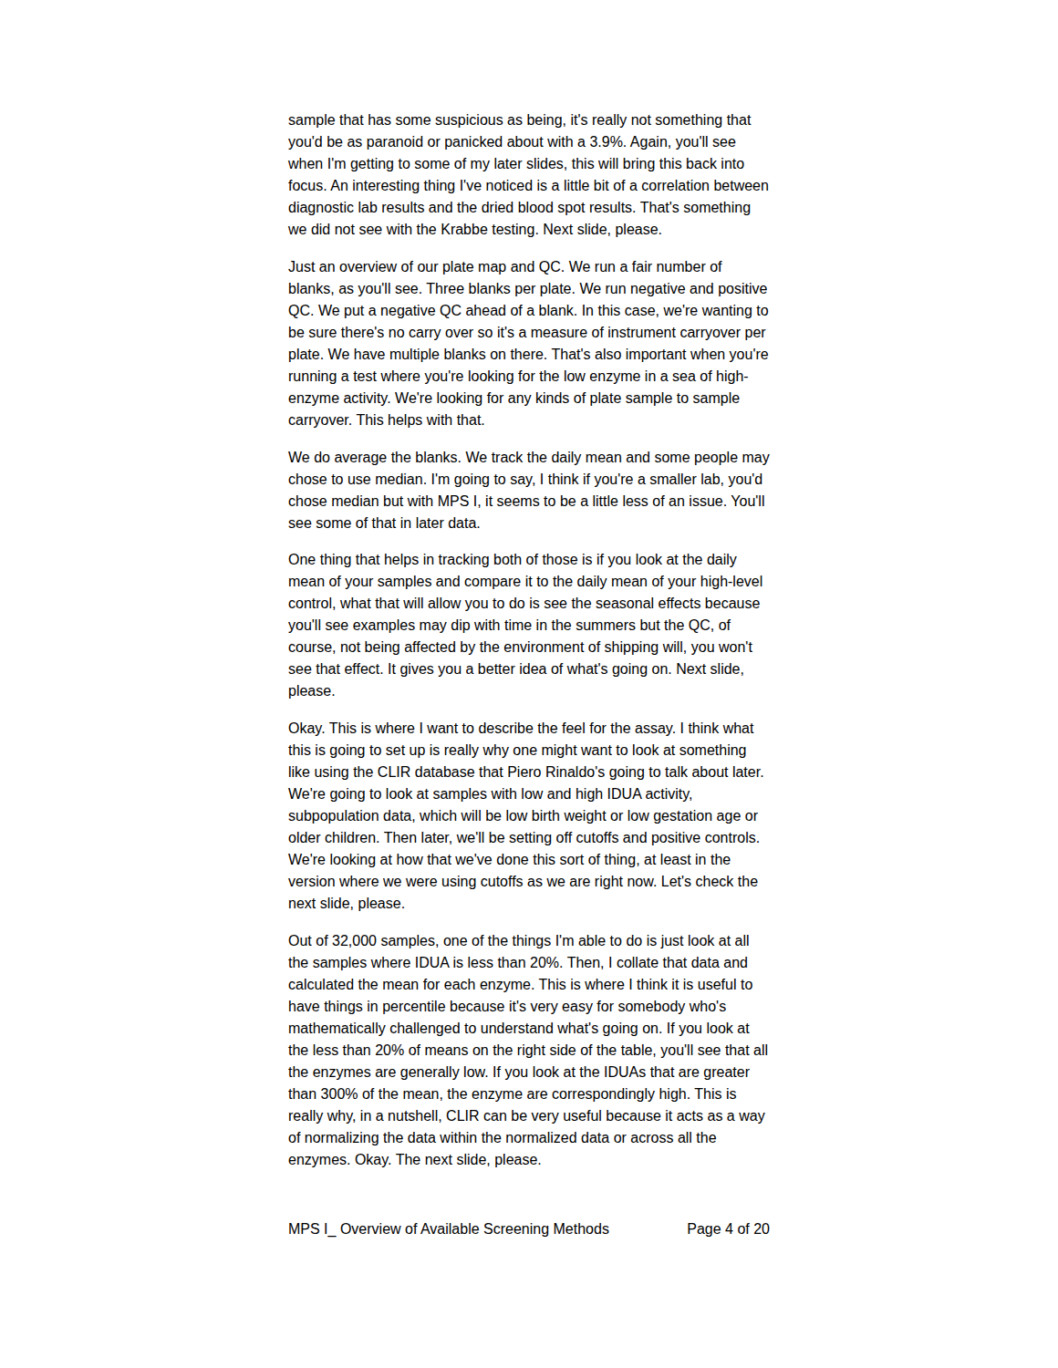sample that has some suspicious as being, it's really not something that you'd be as paranoid or panicked about with a 3.9%. Again, you'll see when I'm getting to some of my later slides, this will bring this back into focus. An interesting thing I've noticed is a little bit of a correlation between diagnostic lab results and the dried blood spot results. That's something we did not see with the Krabbe testing. Next slide, please.
Just an overview of our plate map and QC. We run a fair number of blanks, as you'll see. Three blanks per plate. We run negative and positive QC. We put a negative QC ahead of a blank. In this case, we're wanting to be sure there's no carry over so it's a measure of instrument carryover per plate. We have multiple blanks on there. That's also important when you're running a test where you're looking for the low enzyme in a sea of high-enzyme activity. We're looking for any kinds of plate sample to sample carryover. This helps with that.
We do average the blanks. We track the daily mean and some people may chose to use median. I'm going to say, I think if you're a smaller lab, you'd chose median but with MPS I, it seems to be a little less of an issue. You'll see some of that in later data.
One thing that helps in tracking both of those is if you look at the daily mean of your samples and compare it to the daily mean of your high-level control, what that will allow you to do is see the seasonal effects because you'll see examples may dip with time in the summers but the QC, of course, not being affected by the environment of shipping will, you won't see that effect. It gives you a better idea of what's going on. Next slide, please.
Okay. This is where I want to describe the feel for the assay. I think what this is going to set up is really why one might want to look at something like using the CLIR database that Piero Rinaldo's going to talk about later. We're going to look at samples with low and high IDUA activity, subpopulation data, which will be low birth weight or low gestation age or older children. Then later, we'll be setting off cutoffs and positive controls. We're looking at how that we've done this sort of thing, at least in the version where we were using cutoffs as we are right now. Let's check the next slide, please.
Out of 32,000 samples, one of the things I'm able to do is just look at all the samples where IDUA is less than 20%. Then, I collate that data and calculated the mean for each enzyme. This is where I think it is useful to have things in percentile because it's very easy for somebody who's mathematically challenged to understand what's going on. If you look at the less than 20% of means on the right side of the table, you'll see that all the enzymes are generally low. If you look at the IDUAs that are greater than 300% of the mean, the enzyme are correspondingly high. This is really why, in a nutshell, CLIR can be very useful because it acts as a way of normalizing the data within the normalized data or across all the enzymes. Okay. The next slide, please.
MPS I_ Overview of Available Screening Methods Page 4 of 20